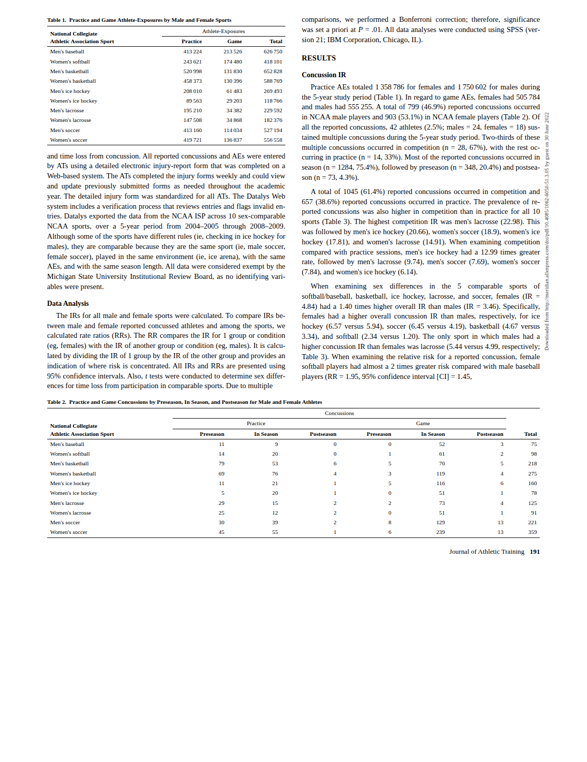Downloaded from http://meridian.allenpress.com/doi/pdf/10.4085/1062-6050-51.3.05 by guest on 30 June 2022
Table 1. Practice and Game Athlete-Exposures by Male and Female Sports
| National Collegiate Athletic Association Sport | Athlete-Exposures |
| --- | --- |
| Practice | Game | Total |
| Men's baseball | 413 224 | 213 526 | 626 750 |
| Women's softball | 243 621 | 174 480 | 418 101 |
| Men's basketball | 520 998 | 131 830 | 652 828 |
| Women's basketball | 458 373 | 130 396 | 588 769 |
| Men's ice hockey | 208 010 | 61 483 | 269 493 |
| Women's ice hockey | 89 563 | 29 203 | 118 766 |
| Men's lacrosse | 195 210 | 34 382 | 229 592 |
| Women's lacrosse | 147 508 | 34 868 | 182 376 |
| Men's soccer | 413 160 | 114 034 | 527 194 |
| Women's soccer | 419 721 | 136 837 | 556 558 |
and time loss from concussion. All reported concussions and AEs were entered by ATs using a detailed electronic injury-report form that was completed on a Web-based system. The ATs completed the injury forms weekly and could view and update previously submitted forms as needed throughout the academic year. The detailed injury form was standardized for all ATs. The Datalys Web system includes a verification process that reviews entries and flags invalid entries. Datalys exported the data from the NCAA ISP across 10 sex-comparable NCAA sports, over a 5-year period from 2004–2005 through 2008–2009. Although some of the sports have different rules (ie, checking in ice hockey for males), they are comparable because they are the same sport (ie, male soccer, female soccer), played in the same environment (ie, ice arena), with the same AEs, and with the same season length. All data were considered exempt by the Michigan State University Institutional Review Board, as no identifying variables were present.
Data Analysis
The IRs for all male and female sports were calculated. To compare IRs between male and female reported concussed athletes and among the sports, we calculated rate ratios (RRs). The RR compares the IR for 1 group or condition (eg, females) with the IR of another group or condition (eg, males). It is calculated by dividing the IR of 1 group by the IR of the other group and provides an indication of where risk is concentrated. All IRs and RRs are presented using 95% confidence intervals. Also, t tests were conducted to determine sex differences for time loss from participation in comparable sports. Due to multiple
comparisons, we performed a Bonferroni correction; therefore, significance was set a priori at P = .01. All data analyses were conducted using SPSS (version 21; IBM Corporation, Chicago, IL).
RESULTS
Concussion IR
Practice AEs totaled 1 358 786 for females and 1 750 602 for males during the 5-year study period (Table 1). In regard to game AEs, females had 505 784 and males had 555 255. A total of 799 (46.9%) reported concussions occurred in NCAA male players and 903 (53.1%) in NCAA female players (Table 2). Of all the reported concussions, 42 athletes (2.5%; males = 24, females = 18) sustained multiple concussions during the 5-year study period. Two-thirds of these multiple concussions occurred in competition (n = 28, 67%), with the rest occurring in practice (n = 14, 33%). Most of the reported concussions occurred in season (n = 1284, 75.4%), followed by preseason (n = 348, 20.4%) and postseason (n = 73, 4.3%).
A total of 1045 (61.4%) reported concussions occurred in competition and 657 (38.6%) reported concussions occurred in practice. The prevalence of reported concussions was also higher in competition than in practice for all 10 sports (Table 3). The highest competition IR was men's lacrosse (22.98). This was followed by men's ice hockey (20.66), women's soccer (18.9), women's ice hockey (17.81), and women's lacrosse (14.91). When examining competition compared with practice sessions, men's ice hockey had a 12.99 times greater rate, followed by men's lacrosse (9.74), men's soccer (7.69), women's soccer (7.84), and women's ice hockey (6.14).
When examining sex differences in the 5 comparable sports of softball/baseball, basketball, ice hockey, lacrosse, and soccer, females (IR = 4.84) had a 1.40 times higher overall IR than males (IR = 3.46). Specifically, females had a higher overall concussion IR than males, respectively, for ice hockey (6.57 versus 5.94), soccer (6.45 versus 4.19), basketball (4.67 versus 3.34), and softball (2.34 versus 1.20). The only sport in which males had a higher concussion IR than females was lacrosse (5.44 versus 4.99, respectively; Table 3). When examining the relative risk for a reported concussion, female softball players had almost a 2 times greater risk compared with male baseball players (RR = 1.95, 95% confidence interval [CI] = 1.45,
Table 2. Practice and Game Concussions by Preseason, In Season, and Postseason for Male and Female Athletes
| National Collegiate Athletic Association Sport | Concussions | Total |
| --- | --- | --- |
| Practice | Game |
| Preseason | In Season | Postseason | Preseason | In Season | Postseason |
| Men's baseball | 11 | 9 | 0 | 0 | 52 | 3 | 75 |
| Women's softball | 14 | 20 | 0 | 1 | 61 | 2 | 98 |
| Men's basketball | 79 | 53 | 6 | 5 | 70 | 5 | 218 |
| Women's basketball | 69 | 76 | 4 | 3 | 119 | 4 | 275 |
| Men's ice hockey | 11 | 21 | 1 | 5 | 116 | 6 | 160 |
| Women's ice hockey | 5 | 20 | 1 | 0 | 51 | 1 | 78 |
| Men's lacrosse | 29 | 15 | 2 | 2 | 73 | 4 | 125 |
| Women's lacrosse | 25 | 12 | 2 | 0 | 51 | 1 | 91 |
| Men's soccer | 30 | 39 | 2 | 8 | 129 | 13 | 221 |
| Women's soccer | 45 | 55 | 1 | 6 | 239 | 13 | 359 |
Journal of Athletic Training191